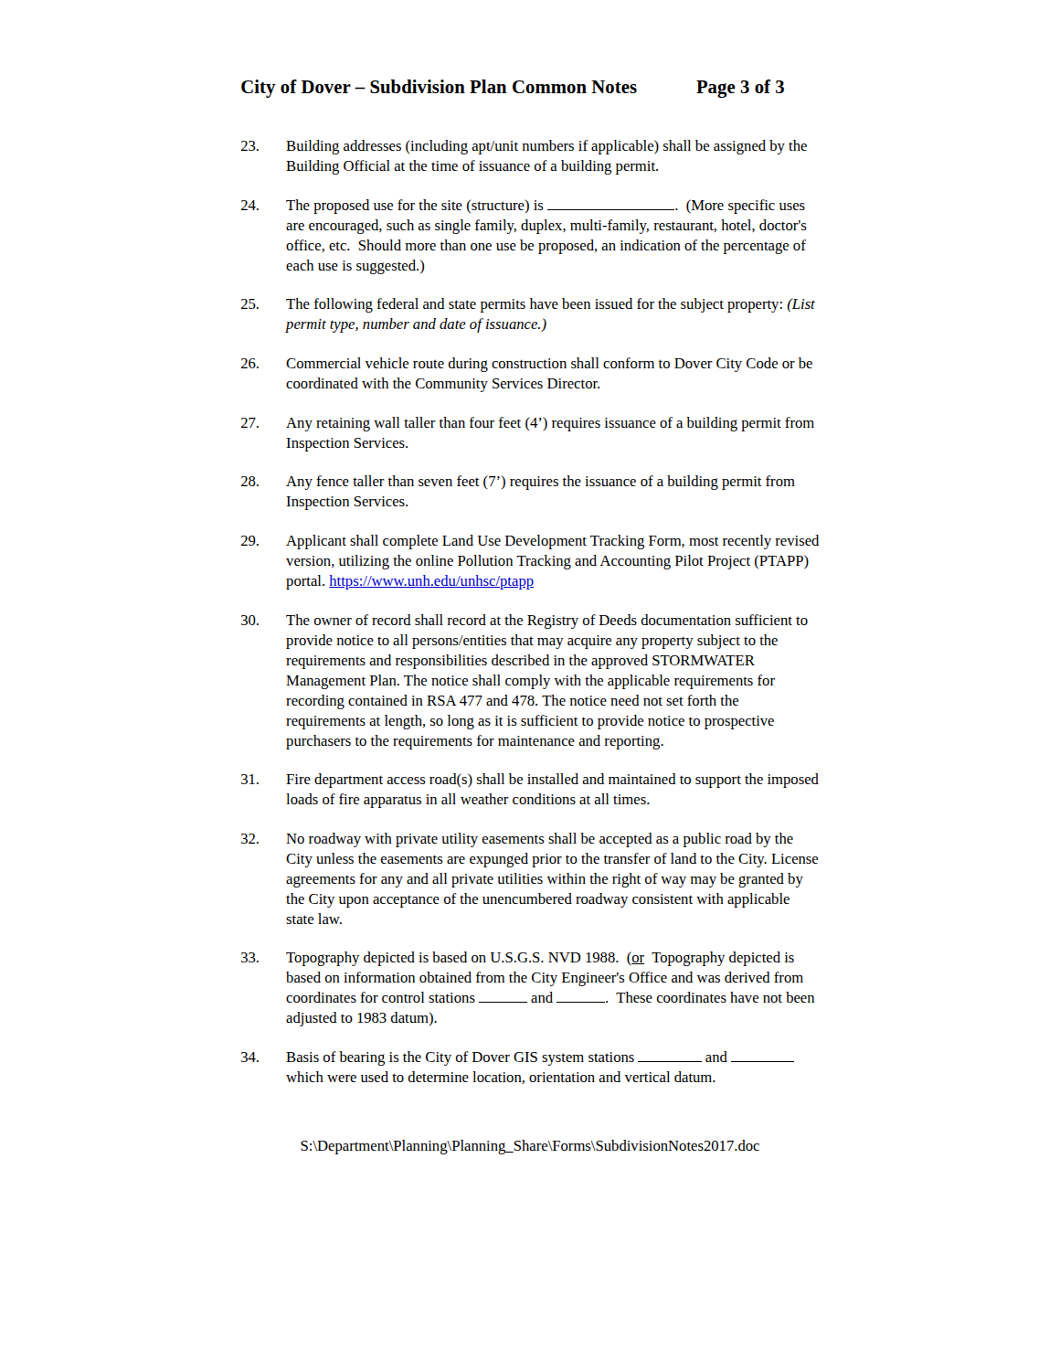City of Dover – Subdivision Plan Common Notes Page 3 of 3
23. Building addresses (including apt/unit numbers if applicable) shall be assigned by the Building Official at the time of issuance of a building permit.
24. The proposed use for the site (structure) is . (More specific uses are encouraged, such as single family, duplex, multi-family, restaurant, hotel, doctor's office, etc. Should more than one use be proposed, an indication of the percentage of each use is suggested.)
25. The following federal and state permits have been issued for the subject property: (List permit type, number and date of issuance.)
26. Commercial vehicle route during construction shall conform to Dover City Code or be coordinated with the Community Services Director.
27. Any retaining wall taller than four feet (4’) requires issuance of a building permit from Inspection Services.
28. Any fence taller than seven feet (7’) requires the issuance of a building permit from Inspection Services.
29. Applicant shall complete Land Use Development Tracking Form, most recently revised version, utilizing the online Pollution Tracking and Accounting Pilot Project (PTAPP) portal. https://www.unh.edu/unhsc/ptapp
30. The owner of record shall record at the Registry of Deeds documentation sufficient to provide notice to all persons/entities that may acquire any property subject to the requirements and responsibilities described in the approved STORMWATER Management Plan. The notice shall comply with the applicable requirements for recording contained in RSA 477 and 478. The notice need not set forth the requirements at length, so long as it is sufficient to provide notice to prospective purchasers to the requirements for maintenance and reporting.
31. Fire department access road(s) shall be installed and maintained to support the imposed loads of fire apparatus in all weather conditions at all times.
32. No roadway with private utility easements shall be accepted as a public road by the City unless the easements are expunged prior to the transfer of land to the City. License agreements for any and all private utilities within the right of way may be granted by the City upon acceptance of the unencumbered roadway consistent with applicable state law.
33. Topography depicted is based on U.S.G.S. NVD 1988. (or Topography depicted is based on information obtained from the City Engineer's Office and was derived from coordinates for control stations and . These coordinates have not been adjusted to 1983 datum).
34. Basis of bearing is the City of Dover GIS system stations and which were used to determine location, orientation and vertical datum.
S:\Department\Planning\Planning_Share\Forms\SubdivisionNotes2017.doc